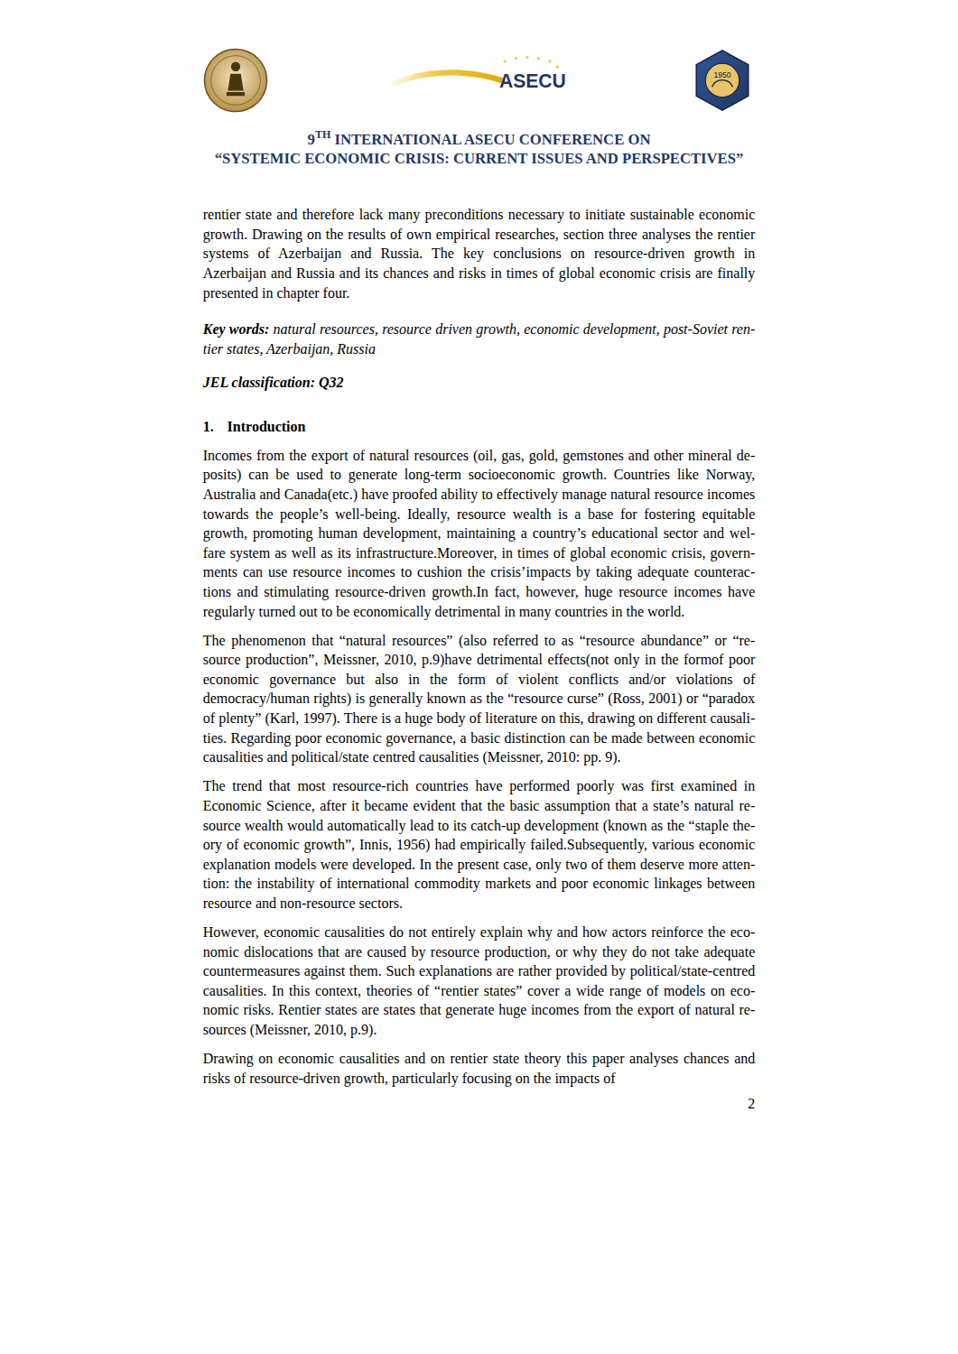9TH INTERNATIONAL ASECU CONFERENCE ON “SYSTEMIC ECONOMIC CRISIS: CURRENT ISSUES AND PERSPECTIVES”
rentier state and therefore lack many preconditions necessary to initiate sustainable economic growth. Drawing on the results of own empirical researches, section three analyses the rentier systems of Azerbaijan and Russia. The key conclusions on resource-driven growth in Azerbaijan and Russia and its chances and risks in times of global economic crisis are finally presented in chapter four.
Key words: natural resources, resource driven growth, economic development, post-Soviet rentier states, Azerbaijan, Russia
JEL classification: Q32
1. Introduction
Incomes from the export of natural resources (oil, gas, gold, gemstones and other mineral deposits) can be used to generate long-term socioeconomic growth. Countries like Norway, Australia and Canada(etc.) have proofed ability to effectively manage natural resource incomes towards the people’s well-being. Ideally, resource wealth is a base for fostering equitable growth, promoting human development, maintaining a country’s educational sector and welfare system as well as its infrastructure.Moreover, in times of global economic crisis, governments can use resource incomes to cushion the crisis’impacts by taking adequate counteractions and stimulating resource-driven growth.In fact, however, huge resource incomes have regularly turned out to be economically detrimental in many countries in the world.
The phenomenon that “natural resources” (also referred to as “resource abundance” or “resource production”, Meissner, 2010, p.9)have detrimental effects(not only in the formof poor economic governance but also in the form of violent conflicts and/or violations of democracy/human rights) is generally known as the “resource curse” (Ross, 2001) or “paradox of plenty” (Karl, 1997). There is a huge body of literature on this, drawing on different causalities. Regarding poor economic governance, a basic distinction can be made between economic causalities and political/state centred causalities (Meissner, 2010: pp. 9).
The trend that most resource-rich countries have performed poorly was first examined in Economic Science, after it became evident that the basic assumption that a state’s natural resource wealth would automatically lead to its catch-up development (known as the “staple theory of economic growth”, Innis, 1956) had empirically failed.Subsequently, various economic explanation models were developed. In the present case, only two of them deserve more attention: the instability of international commodity markets and poor economic linkages between resource and non-resource sectors.
However, economic causalities do not entirely explain why and how actors reinforce the economic dislocations that are caused by resource production, or why they do not take adequate countermeasures against them. Such explanations are rather provided by political/state-centred causalities. In this context, theories of “rentier states” cover a wide range of models on economic risks. Rentier states are states that generate huge incomes from the export of natural resources (Meissner, 2010, p.9).
Drawing on economic causalities and on rentier state theory this paper analyses chances and risks of resource-driven growth, particularly focusing on the impacts of
2